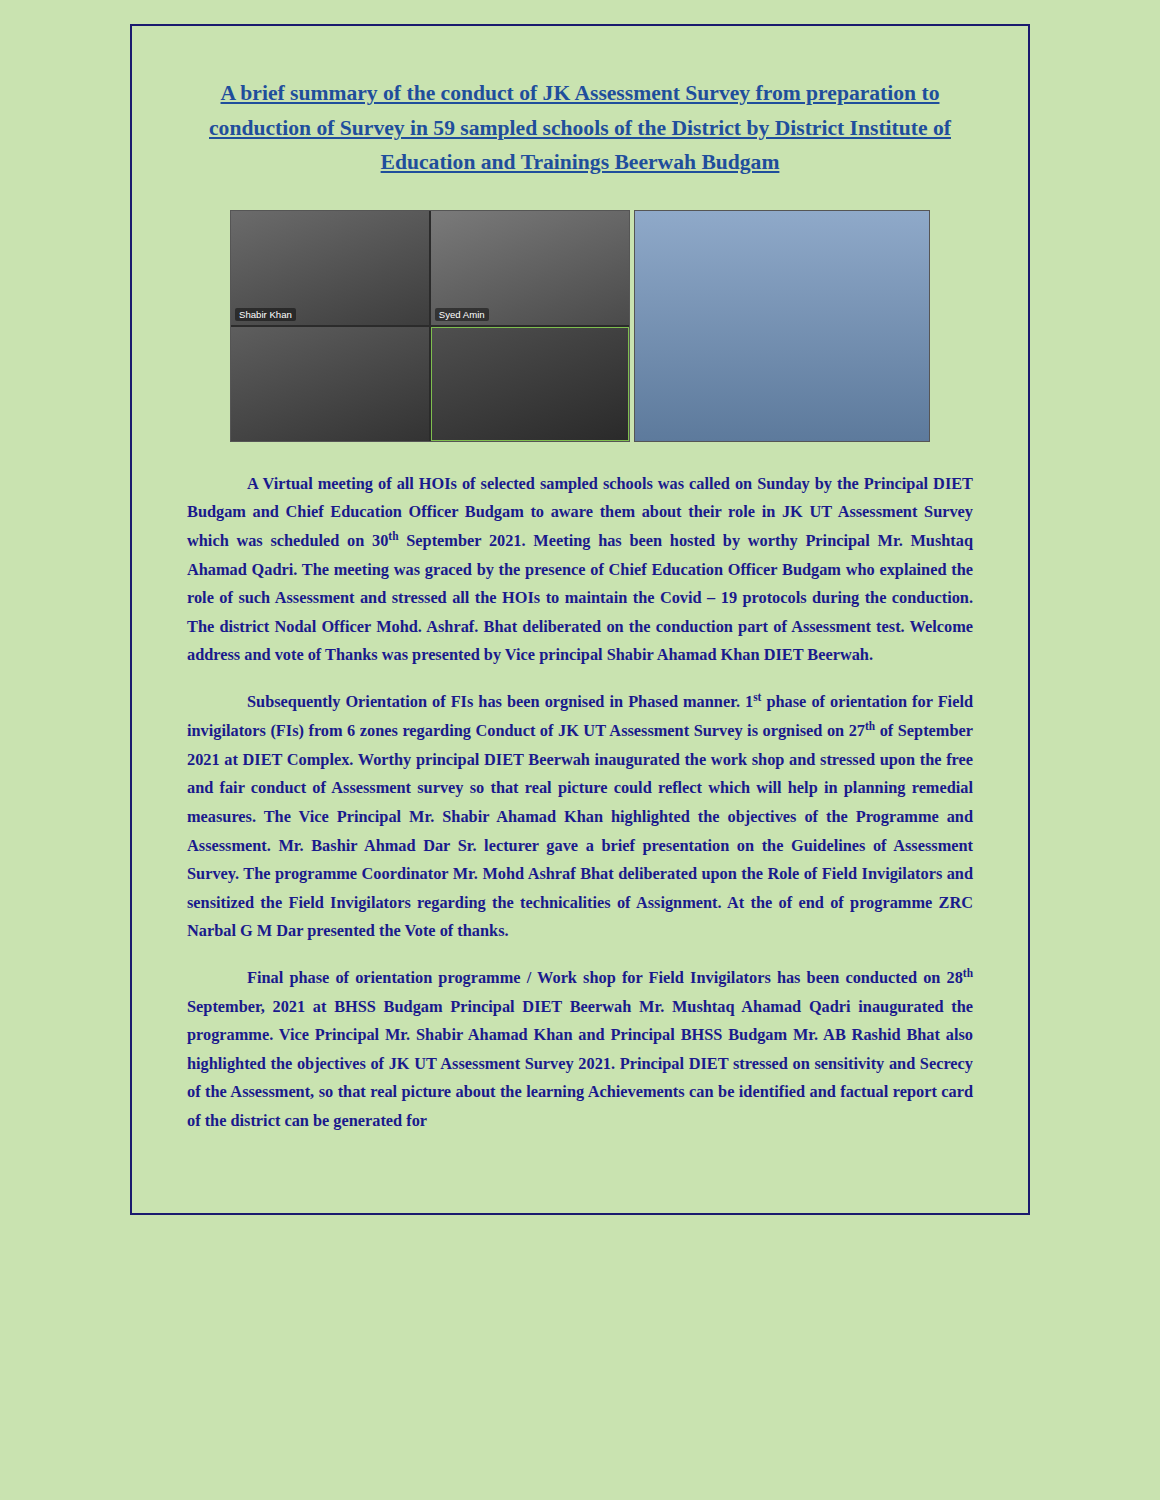A brief summary of the conduct of JK Assessment Survey from preparation to conduction of Survey in 59 sampled schools of the District by District Institute of Education and Trainings Beerwah Budgam
Shabir Khan
Syed Amin
A Virtual meeting of all HOIs of selected sampled schools was called on Sunday by the Principal DIET Budgam and Chief Education Officer Budgam to aware them about their role in JK UT Assessment Survey which was scheduled on 30th September 2021. Meeting has been hosted by worthy Principal Mr. Mushtaq Ahamad Qadri. The meeting was graced by the presence of Chief Education Officer Budgam who explained the role of such Assessment and stressed all the HOIs to maintain the Covid – 19 protocols during the conduction. The district Nodal Officer Mohd. Ashraf. Bhat deliberated on the conduction part of Assessment test. Welcome address and vote of Thanks was presented by Vice principal Shabir Ahamad Khan DIET Beerwah.
Subsequently Orientation of FIs has been orgnised in Phased manner. 1st phase of orientation for Field invigilators (FIs) from 6 zones regarding Conduct of JK UT Assessment Survey is orgnised on 27th of September 2021 at DIET Complex. Worthy principal DIET Beerwah inaugurated the work shop and stressed upon the free and fair conduct of Assessment survey so that real picture could reflect which will help in planning remedial measures. The Vice Principal Mr. Shabir Ahamad Khan highlighted the objectives of the Programme and Assessment. Mr. Bashir Ahmad Dar Sr. lecturer gave a brief presentation on the Guidelines of Assessment Survey. The programme Coordinator Mr. Mohd Ashraf Bhat deliberated upon the Role of Field Invigilators and sensitized the Field Invigilators regarding the technicalities of Assignment. At the of end of programme ZRC Narbal G M Dar presented the Vote of thanks.
Final phase of orientation programme / Work shop for Field Invigilators has been conducted on 28th September, 2021 at BHSS Budgam Principal DIET Beerwah Mr. Mushtaq Ahamad Qadri inaugurated the programme. Vice Principal Mr. Shabir Ahamad Khan and Principal BHSS Budgam Mr. AB Rashid Bhat also highlighted the objectives of JK UT Assessment Survey 2021. Principal DIET stressed on sensitivity and Secrecy of the Assessment, so that real picture about the learning Achievements can be identified and factual report card of the district can be generated for